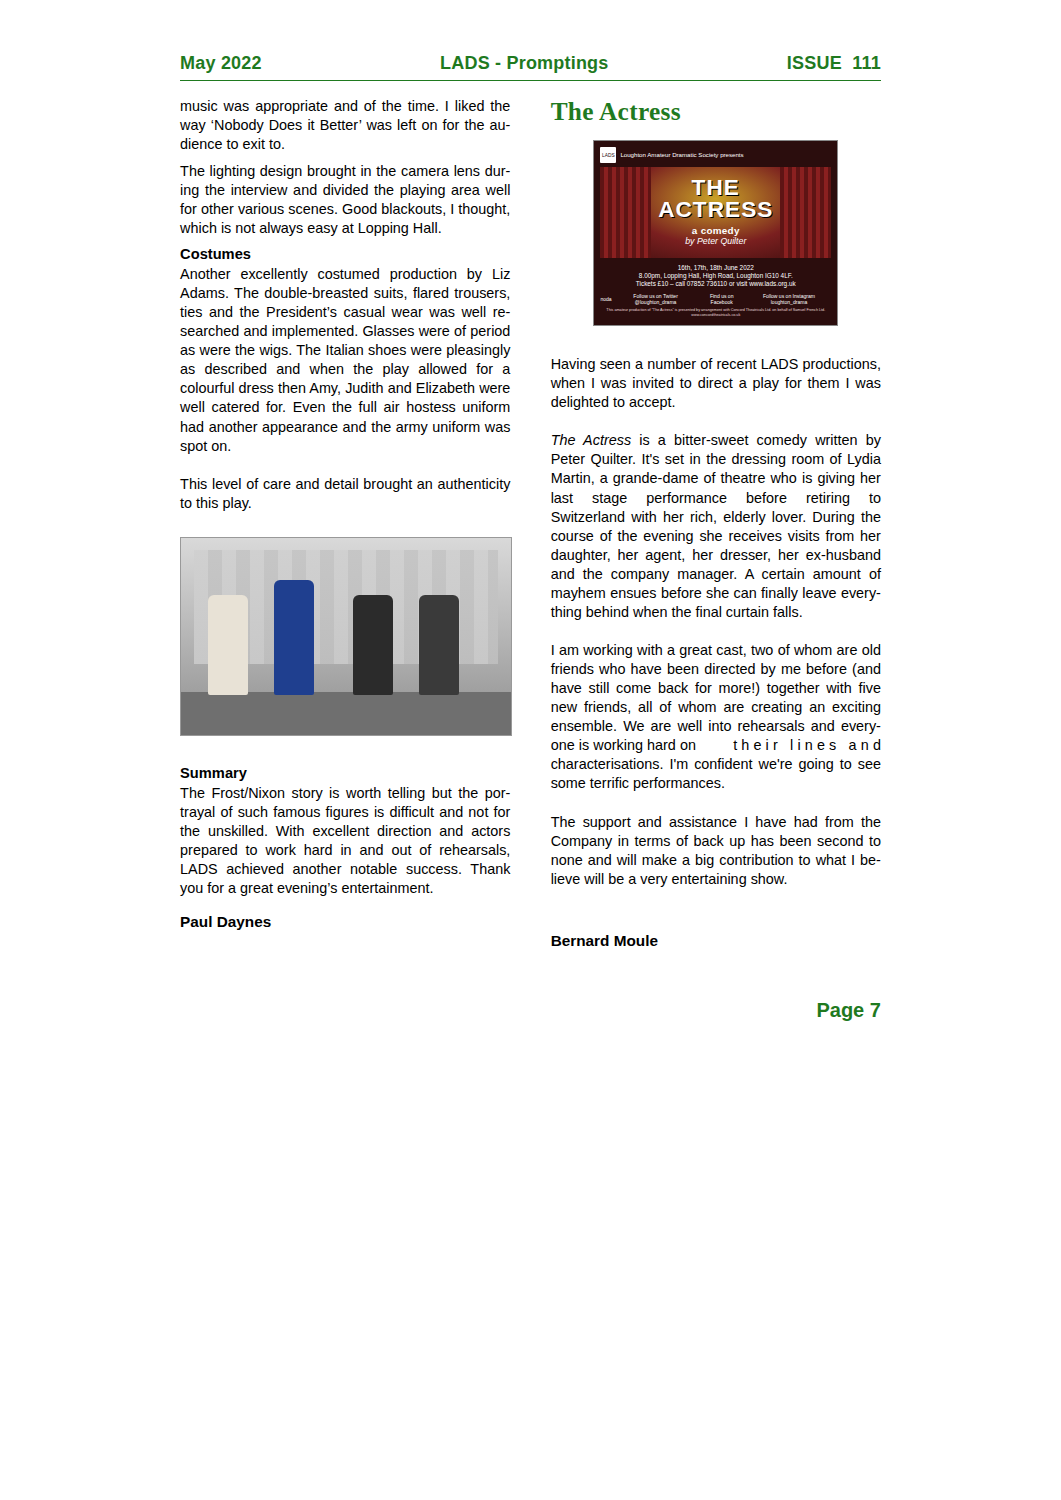May 2022
LADS - Promptings
ISSUE 111
music was appropriate and of the time. I liked the way ‘Nobody Does it Better’ was left on for the audience to exit to.
The lighting design brought in the camera lens during the interview and divided the playing area well for other various scenes. Good blackouts, I thought, which is not always easy at Lopping Hall.
Costumes
Another excellently costumed production by Liz Adams. The double-breasted suits, flared trousers, ties and the President’s casual wear was well researched and implemented. Glasses were of period as were the wigs. The Italian shoes were pleasingly as described and when the play allowed for a colourful dress then Amy, Judith and Elizabeth were well catered for. Even the full air hostess uniform had another appearance and the army uniform was spot on.
This level of care and detail brought an authenticity to this play.
Summary
The Frost/Nixon story is worth telling but the portrayal of such famous figures is difficult and not for the unskilled. With excellent direction and actors prepared to work hard in and out of rehearsals, LADS achieved another notable success. Thank you for a great evening’s entertainment.
Paul Daynes
The Actress
LADS
Loughton Amateur Dramatic Society presents
THE
ACTRESS
a comedy by Peter Quilter
16th, 17th, 18th June 2022
8.00pm, Lopping Hall, High Road, Loughton IG10 4LF.
Tickets £10 – call 07852 736110 or visit www.lads.org.uk
noda Follow us on Twitter @loughton_drama Find us on Facebook Follow us on Instagram loughton_drama
This amateur production of “The Actress” is presented by arrangement with Concord Theatricals Ltd. on behalf of Samuel French Ltd. www.concordtheatricals.co.uk
Having seen a number of recent LADS productions, when I was invited to direct a play for them I was delighted to accept.
The Actress is a bitter-sweet comedy written by Peter Quilter. It's set in the dressing room of Lydia Martin, a grande-dame of theatre who is giving her last stage performance before retiring to Switzerland with her rich, elderly lover. During the course of the evening she receives visits from her daughter, her agent, her dresser, her ex-husband and the company manager. A certain amount of mayhem ensues before she can finally leave everything behind when the final curtain falls.
I am working with a great cast, two of whom are old friends who have been directed by me before (and have still come back for more!) together with five new friends, all of whom are creating an exciting ensemble. We are well into rehearsals and everyone is working hard on t h e i r l i n e s a n d characterisations. I'm confident we're going to see some terrific performances.
The support and assistance I have had from the Company in terms of back up has been second to none and will make a big contribution to what I believe will be a very entertaining show.
Bernard Moule
Page 7